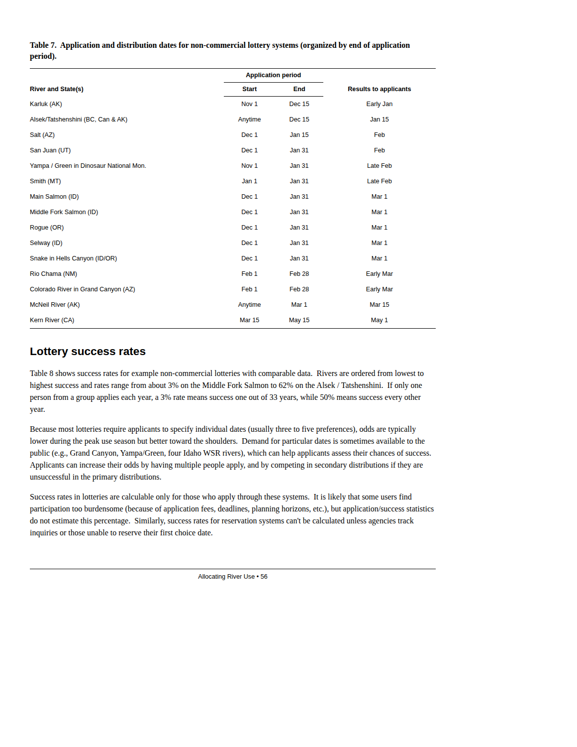Table 7. Application and distribution dates for non-commercial lottery systems (organized by end of application period).
| River and State(s) | Application period | Results to applicants |
| --- | --- | --- |
| Start | End |
| Karluk (AK) | Nov 1 | Dec 15 | Early Jan |
| Alsek/Tatshenshini (BC, Can & AK) | Anytime | Dec 15 | Jan 15 |
| Salt (AZ) | Dec 1 | Jan 15 | Feb |
| San Juan (UT) | Dec 1 | Jan 31 | Feb |
| Yampa / Green in Dinosaur National Mon. | Nov 1 | Jan 31 | Late Feb |
| Smith (MT) | Jan 1 | Jan 31 | Late Feb |
| Main Salmon (ID) | Dec 1 | Jan 31 | Mar 1 |
| Middle Fork Salmon (ID) | Dec 1 | Jan 31 | Mar 1 |
| Rogue (OR) | Dec 1 | Jan 31 | Mar 1 |
| Selway (ID) | Dec 1 | Jan 31 | Mar 1 |
| Snake in Hells Canyon (ID/OR) | Dec 1 | Jan 31 | Mar 1 |
| Rio Chama (NM) | Feb 1 | Feb 28 | Early Mar |
| Colorado River in Grand Canyon (AZ) | Feb 1 | Feb 28 | Early Mar |
| McNeil River (AK) | Anytime | Mar 1 | Mar 15 |
| Kern River (CA) | Mar 15 | May 15 | May 1 |
Lottery success rates
Table 8 shows success rates for example non-commercial lotteries with comparable data. Rivers are ordered from lowest to highest success and rates range from about 3% on the Middle Fork Salmon to 62% on the Alsek / Tatshenshini. If only one person from a group applies each year, a 3% rate means success one out of 33 years, while 50% means success every other year.
Because most lotteries require applicants to specify individual dates (usually three to five preferences), odds are typically lower during the peak use season but better toward the shoulders. Demand for particular dates is sometimes available to the public (e.g., Grand Canyon, Yampa/Green, four Idaho WSR rivers), which can help applicants assess their chances of success. Applicants can increase their odds by having multiple people apply, and by competing in secondary distributions if they are unsuccessful in the primary distributions.
Success rates in lotteries are calculable only for those who apply through these systems. It is likely that some users find participation too burdensome (because of application fees, deadlines, planning horizons, etc.), but application/success statistics do not estimate this percentage. Similarly, success rates for reservation systems can't be calculated unless agencies track inquiries or those unable to reserve their first choice date.
Allocating River Use • 56